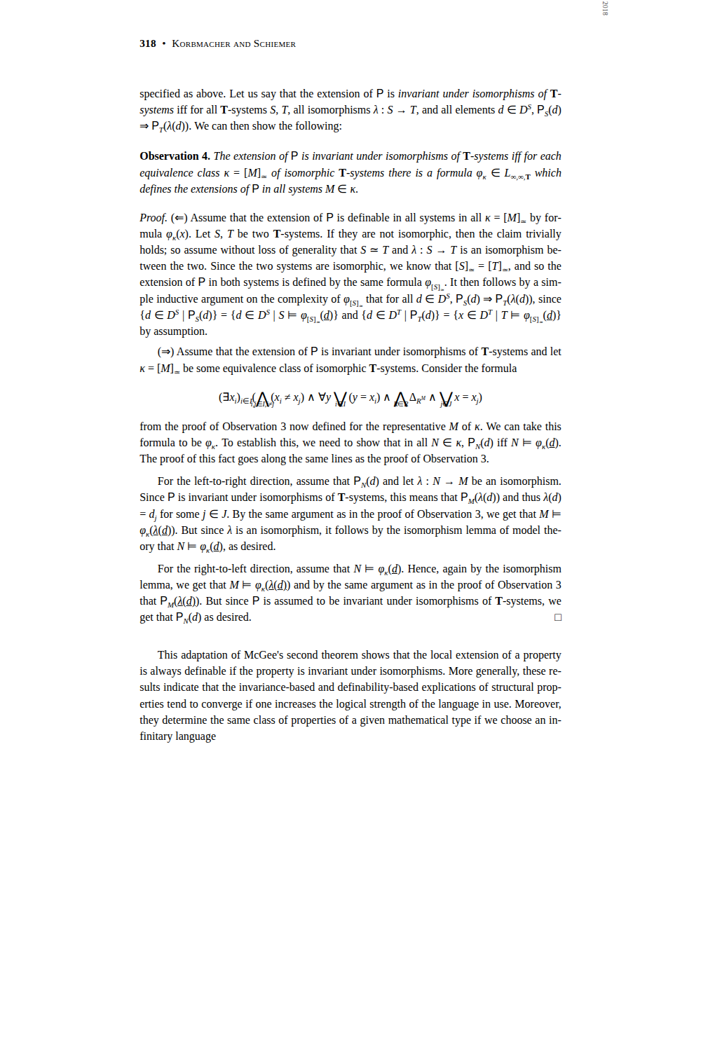Downloaded from https://academic.oup.com/philmat/article-abstract/26/3/295/3895509 by Bibl Natuur - En Sterrenkunde/University Library Utrecht user on 08 November 2018
318•Korbmacher and Schiemer
specified as above. Let us say that the extension of P is invariant under isomorphisms of T-systems iff for all T-systems S, T, all isomorphisms λ : S → T, and all elements d ∈ DS, PS(d) ⇒ PT(λ(d)). We can then show the following:
Observation 4. The extension of P is invariant under isomorphisms of T-systems iff for each equivalence class κ = [M]≃ of isomorphic T-systems there is a formula φκ ∈ L∞,∞,T which defines the extensions of P in all systems M ∈ κ.
Proof. (⇐) Assume that the extension of P is definable in all systems in all κ = [M]≃ by formula φκ(x). Let S, T be two T-systems. If they are not isomorphic, then the claim trivially holds; so assume without loss of generality that S ≃ T and λ : S → T is an isomorphism between the two. Since the two systems are isomorphic, we know that [S]≃ = [T]≃, and so the extension of P in both systems is defined by the same formula φ[S]≃. It then follows by a simple inductive argument on the complexity of φ[S]≃ that for all d ∈ DS, PS(d) ⇒ PT(λ(d)), since {d ∈ DS | PS(d)} = {d ∈ DS | S ⊨ φ[S]≃(d)} and {d ∈ DT | PT(d)} = {x ∈ DT | T ⊨ φ[S]≃(d)} by assumption.
(⇒) Assume that the extension of P is invariant under isomorphisms of T-systems and let κ = [M]≃ be some equivalence class of isomorphic T-systems. Consider the formula
(∃xi)i∈I(⋀i,j∈I,i≠j (xi ≠ xj) ∧ ∀y ⋁i∈I (y = xi) ∧ ⋀R∈R ΔRM ∧ ⋁j∈J x = xj)
from the proof of Observation 3 now defined for the representative M of κ. We can take this formula to be φκ. To establish this, we need to show that in all N ∈ κ, PN(d) iff N ⊨ φκ(d). The proof of this fact goes along the same lines as the proof of Observation 3.
For the left-to-right direction, assume that PN(d) and let λ : N → M be an isomorphism. Since P is invariant under isomorphisms of T-systems, this means that PM(λ(d)) and thus λ(d) = dj for some j ∈ J. By the same argument as in the proof of Observation 3, we get that M ⊨ φκ(λ(d)). But since λ is an isomorphism, it follows by the isomorphism lemma of model theory that N ⊨ φκ(d), as desired.
For the right-to-left direction, assume that N ⊨ φκ(d). Hence, again by the isomorphism lemma, we get that M ⊨ φκ(λ(d)) and by the same argument as in the proof of Observation 3 that PM(λ(d)). But since P is assumed to be invariant under isomorphisms of T-systems, we get that PN(d) as desired.□
This adaptation of McGee's second theorem shows that the local extension of a property is always definable if the property is invariant under isomorphisms. More generally, these results indicate that the invariance-based and definability-based explications of structural properties tend to converge if one increases the logical strength of the language in use. Moreover, they determine the same class of properties of a given mathematical type if we choose an infinitary language